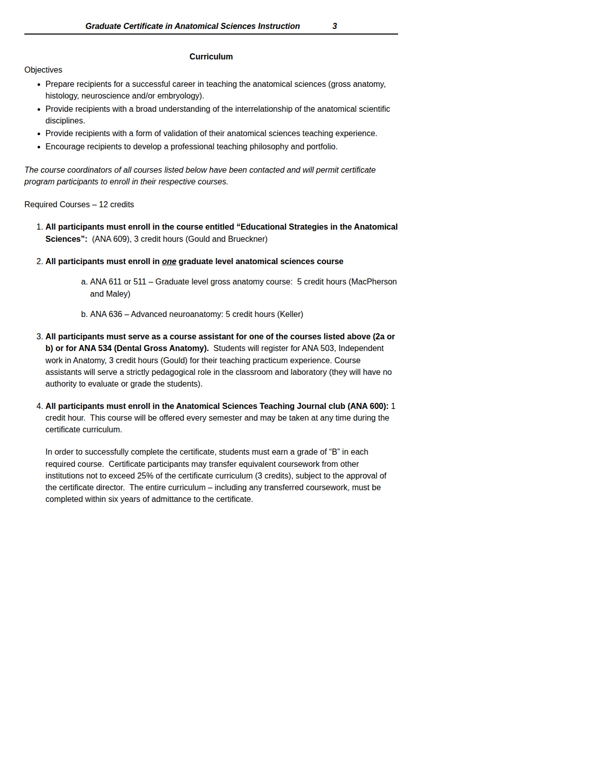Graduate Certificate in Anatomical Sciences Instruction 3
Curriculum
Objectives
Prepare recipients for a successful career in teaching the anatomical sciences (gross anatomy, histology, neuroscience and/or embryology).
Provide recipients with a broad understanding of the interrelationship of the anatomical scientific disciplines.
Provide recipients with a form of validation of their anatomical sciences teaching experience.
Encourage recipients to develop a professional teaching philosophy and portfolio.
The course coordinators of all courses listed below have been contacted and will permit certificate program participants to enroll in their respective courses.
Required Courses – 12 credits
All participants must enroll in the course entitled “Educational Strategies in the Anatomical Sciences”: (ANA 609), 3 credit hours (Gould and Brueckner)
All participants must enroll in one graduate level anatomical sciences course
ANA 611 or 511 – Graduate level gross anatomy course: 5 credit hours (MacPherson and Maley)
ANA 636 – Advanced neuroanatomy: 5 credit hours (Keller)
All participants must serve as a course assistant for one of the courses listed above (2a or b) or for ANA 534 (Dental Gross Anatomy). Students will register for ANA 503, Independent work in Anatomy, 3 credit hours (Gould) for their teaching practicum experience. Course assistants will serve a strictly pedagogical role in the classroom and laboratory (they will have no authority to evaluate or grade the students).
All participants must enroll in the Anatomical Sciences Teaching Journal club (ANA 600): 1 credit hour. This course will be offered every semester and may be taken at any time during the certificate curriculum.
In order to successfully complete the certificate, students must earn a grade of “B” in each required course. Certificate participants may transfer equivalent coursework from other institutions not to exceed 25% of the certificate curriculum (3 credits), subject to the approval of the certificate director. The entire curriculum – including any transferred coursework, must be completed within six years of admittance to the certificate.